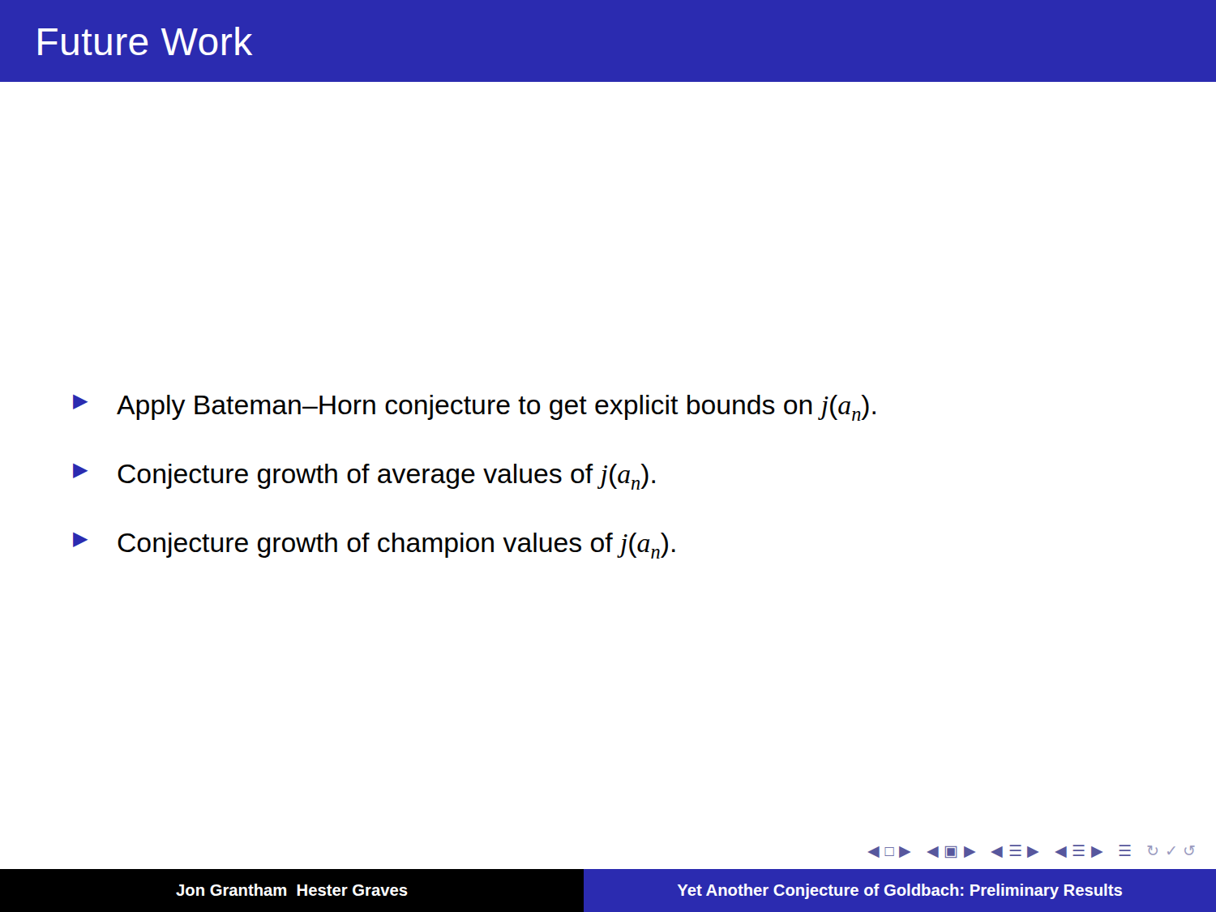Future Work
Apply Bateman–Horn conjecture to get explicit bounds on j(an).
Conjecture growth of average values of j(an).
Conjecture growth of champion values of j(an).
◀□▶ ◀▣▶ ◀☰▶ ◀☰▶ ☰ ↻✓↺
Jon Grantham Hester Graves
Yet Another Conjecture of Goldbach: Preliminary Results